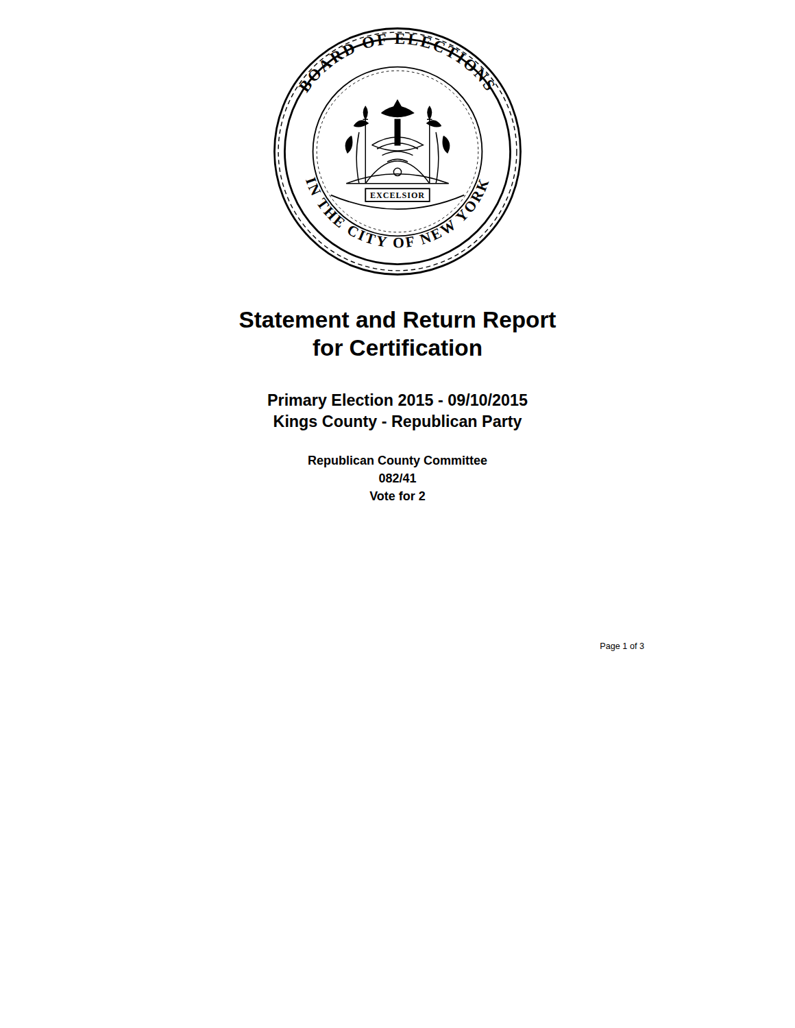Statement and Return Report
for Certification
Primary Election 2015 - 09/10/2015
Kings County - Republican Party
Republican County Committee
082/41
Vote for 2
Page 1 of 3